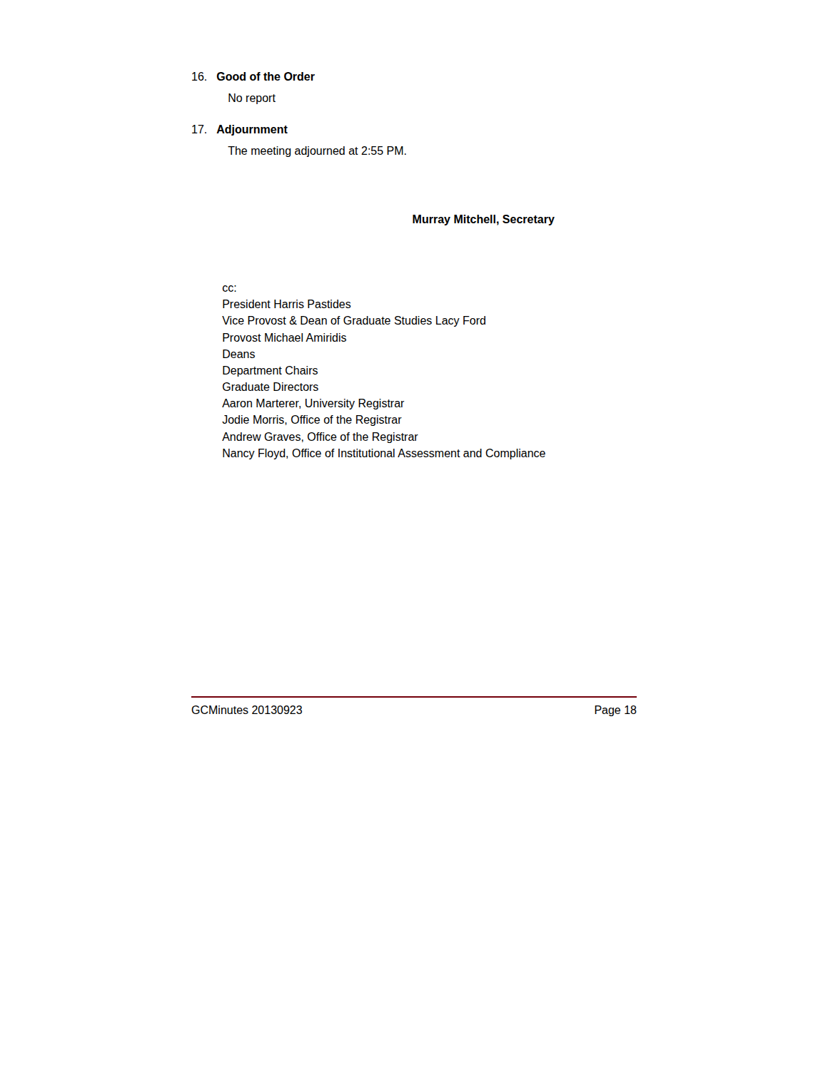16. Good of the Order
No report
17. Adjournment
The meeting adjourned at 2:55 PM.
Murray Mitchell, Secretary
cc:
President Harris Pastides
Vice Provost & Dean of Graduate Studies Lacy Ford
Provost Michael Amiridis
Deans
Department Chairs
Graduate Directors
Aaron Marterer, University Registrar
Jodie Morris, Office of the Registrar
Andrew Graves, Office of the Registrar
Nancy Floyd, Office of Institutional Assessment and Compliance
GCMinutes 20130923 Page 18